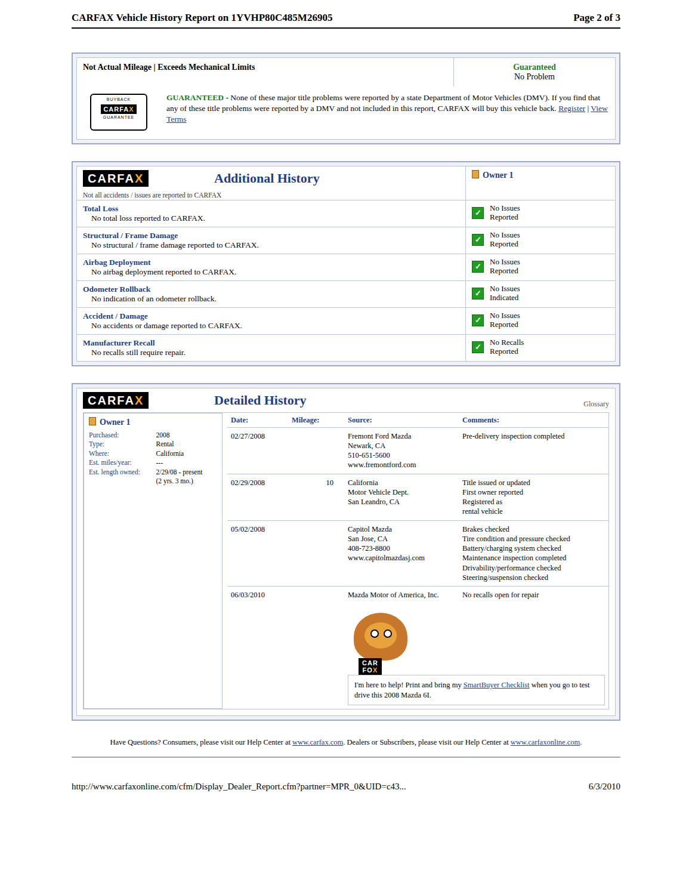CARFAX Vehicle History Report on 1YVHP80C485M26905
Page 2 of 3
| Not Actual Mileage / Exceeds Mechanical Limits | Guaranteed No Problem |
| BUYBACK CARFA X GUARANTEE | GUARANTEED - None of these major title problems were reported by a state Department of Motor Vehicles (DMV). If you find that any of these title problems were reported by a DMV and not included in this report, CARFAX will buy this vehicle back. Register / View Terms |
| CARFA X | Additional History | Owner 1 |
| Not all accidents / issues are reported to CARFAX | |
| Total Loss No total loss reported to CARFAX. | ✓ No Issues Reported |
| Structural / Frame Damage No structural / frame damage reported to CARFAX. | ✓ No Issues Reported |
| Airbag Deployment No airbag deployment reported to CARFAX. | ✓ No Issues Reported |
| Odometer Rollback No indication of an odometer rollback. | ✓ No Issues Indicated |
| Accident / Damage No accidents or damage reported to CARFAX. | ✓ No Issues Reported |
| Manufacturer Recall No recalls still require repair. | ✓ No Recalls Reported |
| CARFA X | Detailed History | Glossary |
| Owner 1 / Purchased: / 2008 / / Type: / Rental / / Where: / California / / Est. miles/year: / --- / / Est. length owned: / 2/29/08 - present (2 yrs. 3 mo.) / | / Date: / Mileage: / Source: / Comments: / / --- / --- / --- / --- / / 02/27/2008 / / Fremont Ford Mazda Newark, CA 510-651-5600 www.fremontford.com / Pre-delivery inspection completed / / 02/29/2008 / 10 / California Motor Vehicle Dept. San Leandro, CA / Title issued or updated First owner reported Registered as rental vehicle / / 05/02/2008 / / Capitol Mazda San Jose, CA 408-723-8800 www.capitolmazdasj.com / Brakes checked Tire condition and pressure checked Battery/charging system checked Maintenance inspection completed Drivability/performance checked Steering/suspension checked / / 06/03/2010 / / Mazda Motor of America, Inc. / No recalls open for repair / / / CAR FO X I'm here to help! Print and bring my SmartBuyer Checklist when you go to test drive this 2008 Mazda 6I. / |
Have Questions? Consumers, please visit our Help Center at www.carfax.com. Dealers or Subscribers, please visit our Help Center at www.carfaxonline.com.
http://www.carfaxonline.com/cfm/Display_Dealer_Report.cfm?partner=MPR_0&UID=c43...
6/3/2010